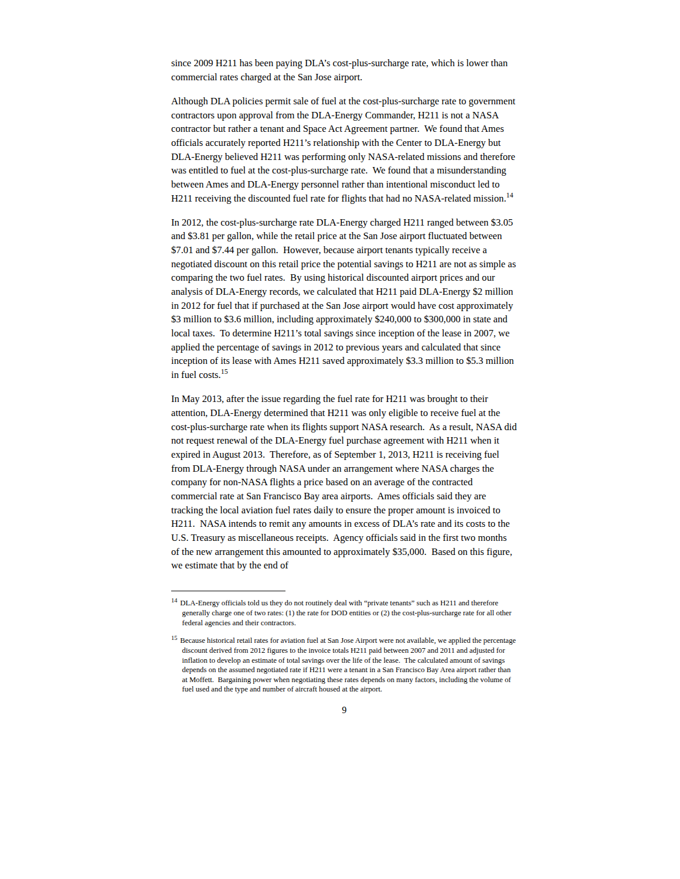since 2009 H211 has been paying DLA’s cost-plus-surcharge rate, which is lower than commercial rates charged at the San Jose airport.
Although DLA policies permit sale of fuel at the cost-plus-surcharge rate to government contractors upon approval from the DLA-Energy Commander, H211 is not a NASA contractor but rather a tenant and Space Act Agreement partner. We found that Ames officials accurately reported H211’s relationship with the Center to DLA-Energy but DLA-Energy believed H211 was performing only NASA-related missions and therefore was entitled to fuel at the cost-plus-surcharge rate. We found that a misunderstanding between Ames and DLA-Energy personnel rather than intentional misconduct led to H211 receiving the discounted fuel rate for flights that had no NASA-related mission.14
In 2012, the cost-plus-surcharge rate DLA-Energy charged H211 ranged between $3.05 and $3.81 per gallon, while the retail price at the San Jose airport fluctuated between $7.01 and $7.44 per gallon. However, because airport tenants typically receive a negotiated discount on this retail price the potential savings to H211 are not as simple as comparing the two fuel rates. By using historical discounted airport prices and our analysis of DLA-Energy records, we calculated that H211 paid DLA-Energy $2 million in 2012 for fuel that if purchased at the San Jose airport would have cost approximately $3 million to $3.6 million, including approximately $240,000 to $300,000 in state and local taxes. To determine H211’s total savings since inception of the lease in 2007, we applied the percentage of savings in 2012 to previous years and calculated that since inception of its lease with Ames H211 saved approximately $3.3 million to $5.3 million in fuel costs.15
In May 2013, after the issue regarding the fuel rate for H211 was brought to their attention, DLA-Energy determined that H211 was only eligible to receive fuel at the cost-plus-surcharge rate when its flights support NASA research. As a result, NASA did not request renewal of the DLA-Energy fuel purchase agreement with H211 when it expired in August 2013. Therefore, as of September 1, 2013, H211 is receiving fuel from DLA-Energy through NASA under an arrangement where NASA charges the company for non-NASA flights a price based on an average of the contracted commercial rate at San Francisco Bay area airports. Ames officials said they are tracking the local aviation fuel rates daily to ensure the proper amount is invoiced to H211. NASA intends to remit any amounts in excess of DLA’s rate and its costs to the U.S. Treasury as miscellaneous receipts. Agency officials said in the first two months of the new arrangement this amounted to approximately $35,000. Based on this figure, we estimate that by the end of
14 DLA-Energy officials told us they do not routinely deal with “private tenants” such as H211 and therefore generally charge one of two rates: (1) the rate for DOD entities or (2) the cost-plus-surcharge rate for all other federal agencies and their contractors.
15 Because historical retail rates for aviation fuel at San Jose Airport were not available, we applied the percentage discount derived from 2012 figures to the invoice totals H211 paid between 2007 and 2011 and adjusted for inflation to develop an estimate of total savings over the life of the lease. The calculated amount of savings depends on the assumed negotiated rate if H211 were a tenant in a San Francisco Bay Area airport rather than at Moffett. Bargaining power when negotiating these rates depends on many factors, including the volume of fuel used and the type and number of aircraft housed at the airport.
9